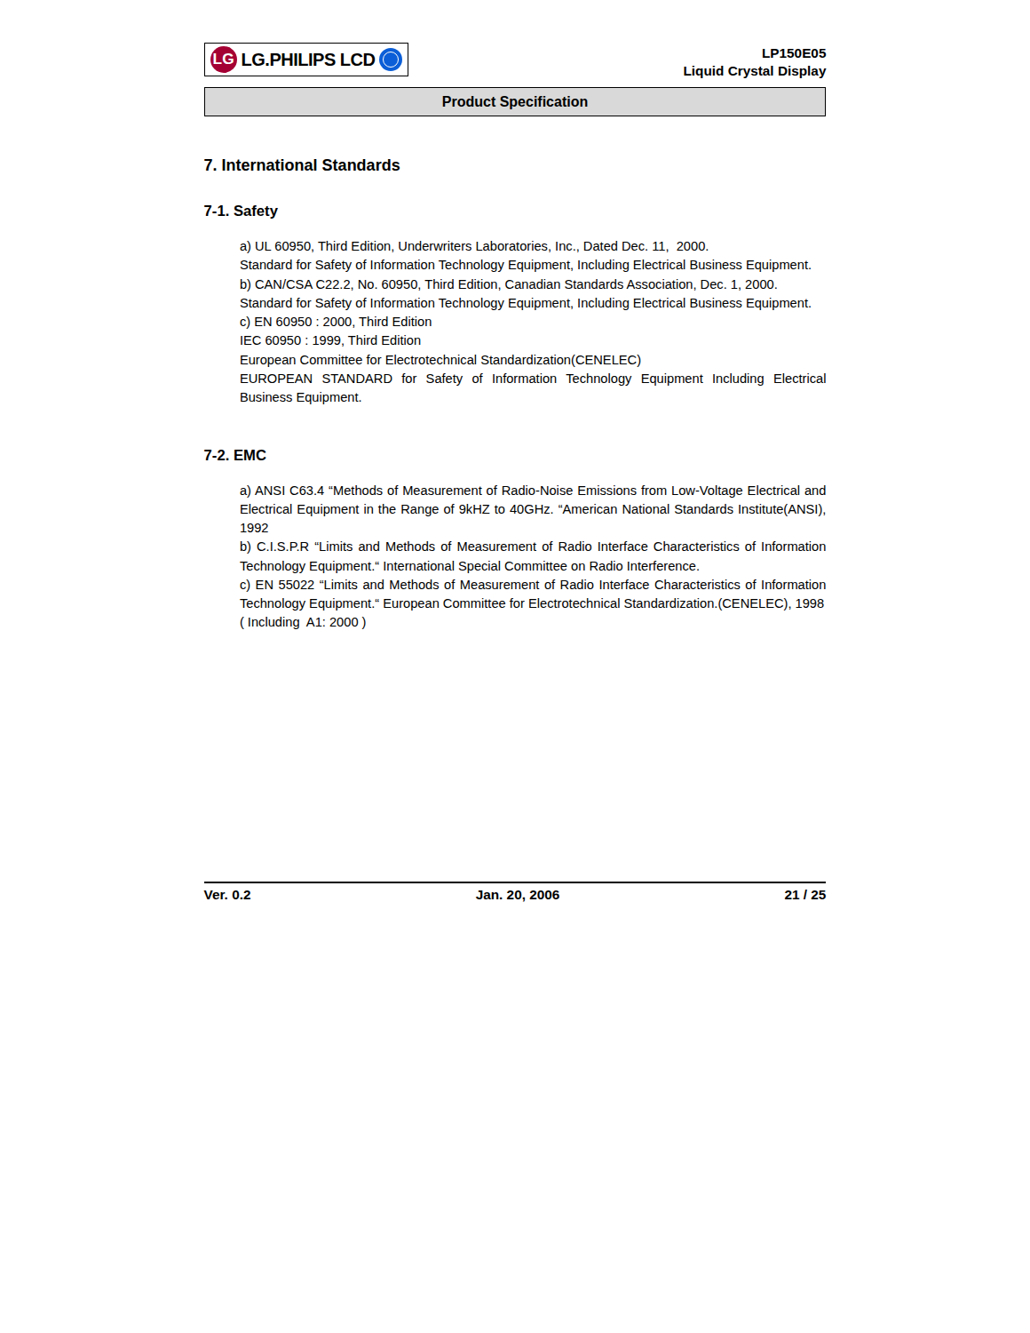LG
LG.PHILIPS LCD
LP150E05
Liquid Crystal Display
Product Specification
7. International Standards
7-1. Safety
a) UL 60950, Third Edition, Underwriters Laboratories, Inc., Dated Dec. 11, 2000.
Standard for Safety of Information Technology Equipment, Including Electrical Business Equipment.
b) CAN/CSA C22.2, No. 60950, Third Edition, Canadian Standards Association, Dec. 1, 2000.
Standard for Safety of Information Technology Equipment, Including Electrical Business Equipment.
c) EN 60950 : 2000, Third Edition
IEC 60950 : 1999, Third Edition
European Committee for Electrotechnical Standardization(CENELEC)
EUROPEAN STANDARD for Safety of Information Technology Equipment Including Electrical Business Equipment.
7-2. EMC
a) ANSI C63.4 “Methods of Measurement of Radio-Noise Emissions from Low-Voltage Electrical and Electrical Equipment in the Range of 9kHZ to 40GHz. “American National Standards Institute(ANSI), 1992
b) C.I.S.P.R “Limits and Methods of Measurement of Radio Interface Characteristics of Information Technology Equipment.“ International Special Committee on Radio Interference.
c) EN 55022 “Limits and Methods of Measurement of Radio Interface Characteristics of Information Technology Equipment.“ European Committee for Electrotechnical Standardization.(CENELEC), 1998
( Including A1: 2000 )
Ver. 0.2
Jan. 20, 2006
21 / 25